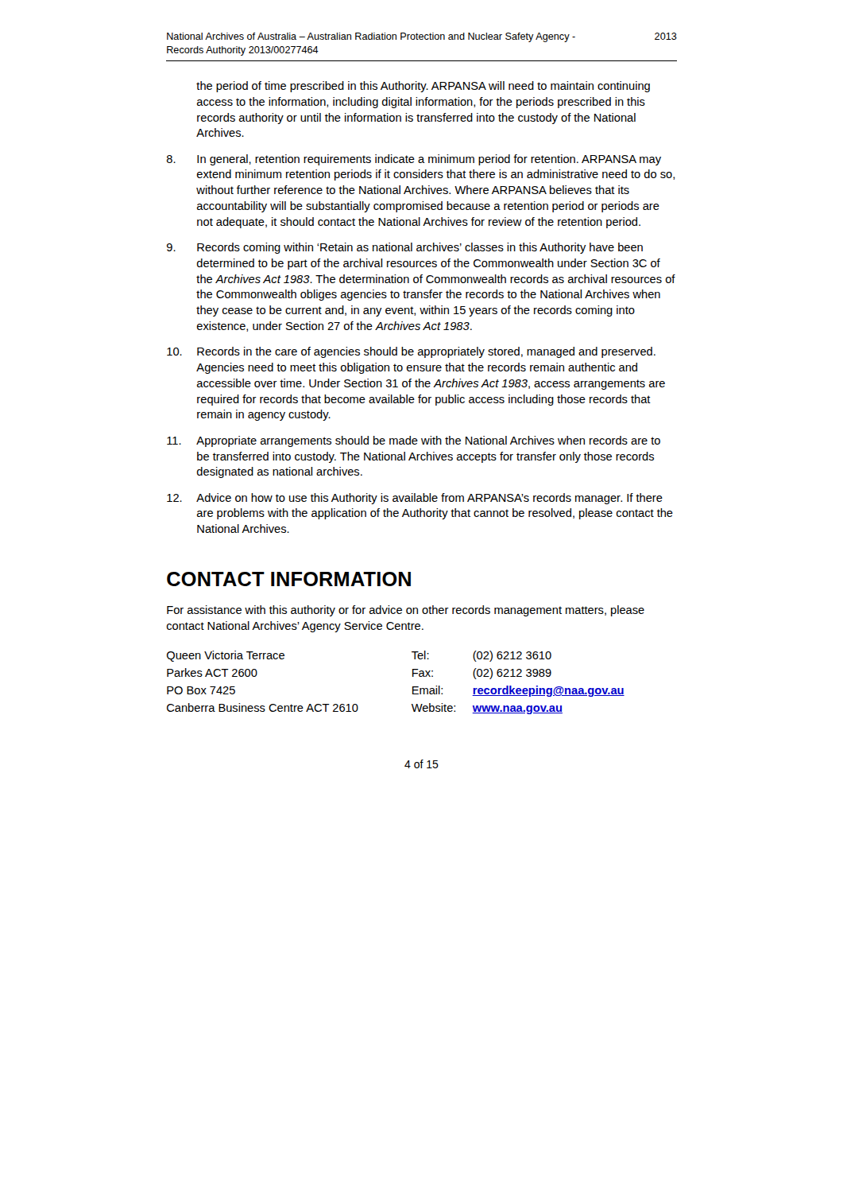National Archives of Australia – Australian Radiation Protection and Nuclear Safety Agency - Records Authority 2013/00277464
2013
the period of time prescribed in this Authority. ARPANSA will need to maintain continuing access to the information, including digital information, for the periods prescribed in this records authority or until the information is transferred into the custody of the National Archives.
8. In general, retention requirements indicate a minimum period for retention. ARPANSA may extend minimum retention periods if it considers that there is an administrative need to do so, without further reference to the National Archives. Where ARPANSA believes that its accountability will be substantially compromised because a retention period or periods are not adequate, it should contact the National Archives for review of the retention period.
9. Records coming within ‘Retain as national archives’ classes in this Authority have been determined to be part of the archival resources of the Commonwealth under Section 3C of the Archives Act 1983. The determination of Commonwealth records as archival resources of the Commonwealth obliges agencies to transfer the records to the National Archives when they cease to be current and, in any event, within 15 years of the records coming into existence, under Section 27 of the Archives Act 1983.
10. Records in the care of agencies should be appropriately stored, managed and preserved. Agencies need to meet this obligation to ensure that the records remain authentic and accessible over time. Under Section 31 of the Archives Act 1983, access arrangements are required for records that become available for public access including those records that remain in agency custody.
11. Appropriate arrangements should be made with the National Archives when records are to be transferred into custody. The National Archives accepts for transfer only those records designated as national archives.
12. Advice on how to use this Authority is available from ARPANSA’s records manager. If there are problems with the application of the Authority that cannot be resolved, please contact the National Archives.
CONTACT INFORMATION
For assistance with this authority or for advice on other records management matters, please contact National Archives’ Agency Service Centre.
| Queen Victoria Terrace | Tel: | (02) 6212 3610 |
| Parkes ACT 2600 | Fax: | (02) 6212 3989 |
| PO Box 7425 | Email: | recordkeeping@naa.gov.au |
| Canberra Business Centre ACT 2610 | Website: | www.naa.gov.au |
4 of 15